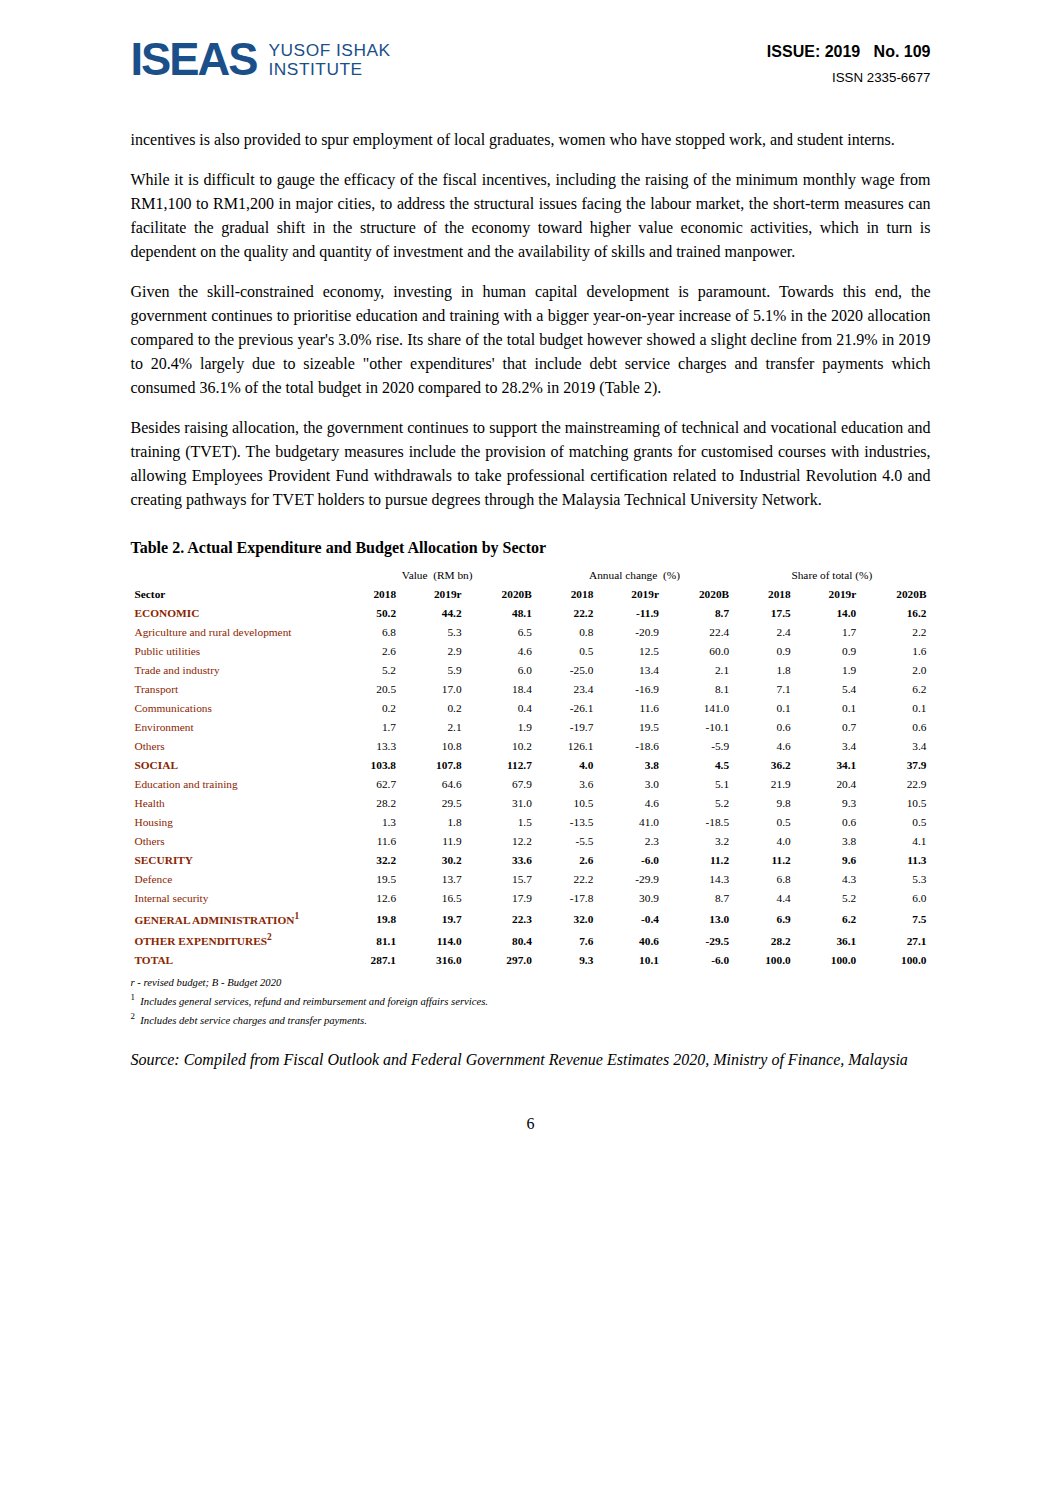ISEAS
YUSOF ISHAK
INSTITUTE
ISSUE: 2019 No. 109
ISSN 2335-6677
incentives is also provided to spur employment of local graduates, women who have stopped work, and student interns.
While it is difficult to gauge the efficacy of the fiscal incentives, including the raising of the minimum monthly wage from RM1,100 to RM1,200 in major cities, to address the structural issues facing the labour market, the short-term measures can facilitate the gradual shift in the structure of the economy toward higher value economic activities, which in turn is dependent on the quality and quantity of investment and the availability of skills and trained manpower.
Given the skill-constrained economy, investing in human capital development is paramount. Towards this end, the government continues to prioritise education and training with a bigger year-on-year increase of 5.1% in the 2020 allocation compared to the previous year's 3.0% rise. Its share of the total budget however showed a slight decline from 21.9% in 2019 to 20.4% largely due to sizeable "other expenditures' that include debt service charges and transfer payments which consumed 36.1% of the total budget in 2020 compared to 28.2% in 2019 (Table 2).
Besides raising allocation, the government continues to support the mainstreaming of technical and vocational education and training (TVET). The budgetary measures include the provision of matching grants for customised courses with industries, allowing Employees Provident Fund withdrawals to take professional certification related to Industrial Revolution 4.0 and creating pathways for TVET holders to pursue degrees through the Malaysia Technical University Network.
Table 2. Actual Expenditure and Budget Allocation by Sector
| Sector | Value (RM bn) | Annual change (%) | Share of total (%) |
| --- | --- | --- | --- |
| 2018 | 2019r | 2020B | 2018 | 2019r | 2020B | 2018 | 2019r | 2020B |
| ECONOMIC | 50.2 | 44.2 | 48.1 | 22.2 | -11.9 | 8.7 | 17.5 | 14.0 | 16.2 |
| Agriculture and rural development | 6.8 | 5.3 | 6.5 | 0.8 | -20.9 | 22.4 | 2.4 | 1.7 | 2.2 |
| Public utilities | 2.6 | 2.9 | 4.6 | 0.5 | 12.5 | 60.0 | 0.9 | 0.9 | 1.6 |
| Trade and industry | 5.2 | 5.9 | 6.0 | -25.0 | 13.4 | 2.1 | 1.8 | 1.9 | 2.0 |
| Transport | 20.5 | 17.0 | 18.4 | 23.4 | -16.9 | 8.1 | 7.1 | 5.4 | 6.2 |
| Communications | 0.2 | 0.2 | 0.4 | -26.1 | 11.6 | 141.0 | 0.1 | 0.1 | 0.1 |
| Environment | 1.7 | 2.1 | 1.9 | -19.7 | 19.5 | -10.1 | 0.6 | 0.7 | 0.6 |
| Others | 13.3 | 10.8 | 10.2 | 126.1 | -18.6 | -5.9 | 4.6 | 3.4 | 3.4 |
| SOCIAL | 103.8 | 107.8 | 112.7 | 4.0 | 3.8 | 4.5 | 36.2 | 34.1 | 37.9 |
| Education and training | 62.7 | 64.6 | 67.9 | 3.6 | 3.0 | 5.1 | 21.9 | 20.4 | 22.9 |
| Health | 28.2 | 29.5 | 31.0 | 10.5 | 4.6 | 5.2 | 9.8 | 9.3 | 10.5 |
| Housing | 1.3 | 1.8 | 1.5 | -13.5 | 41.0 | -18.5 | 0.5 | 0.6 | 0.5 |
| Others | 11.6 | 11.9 | 12.2 | -5.5 | 2.3 | 3.2 | 4.0 | 3.8 | 4.1 |
| SECURITY | 32.2 | 30.2 | 33.6 | 2.6 | -6.0 | 11.2 | 11.2 | 9.6 | 11.3 |
| Defence | 19.5 | 13.7 | 15.7 | 22.2 | -29.9 | 14.3 | 6.8 | 4.3 | 5.3 |
| Internal security | 12.6 | 16.5 | 17.9 | -17.8 | 30.9 | 8.7 | 4.4 | 5.2 | 6.0 |
| GENERAL ADMINISTRATION 1 | 19.8 | 19.7 | 22.3 | 32.0 | -0.4 | 13.0 | 6.9 | 6.2 | 7.5 |
| OTHER EXPENDITURES 2 | 81.1 | 114.0 | 80.4 | 7.6 | 40.6 | -29.5 | 28.2 | 36.1 | 27.1 |
| TOTAL | 287.1 | 316.0 | 297.0 | 9.3 | 10.1 | -6.0 | 100.0 | 100.0 | 100.0 |
r - revised budget; B - Budget 2020
1 Includes general services, refund and reimbursement and foreign affairs services.
2 Includes debt service charges and transfer payments.
Source: Compiled from Fiscal Outlook and Federal Government Revenue Estimates 2020, Ministry of Finance, Malaysia
6